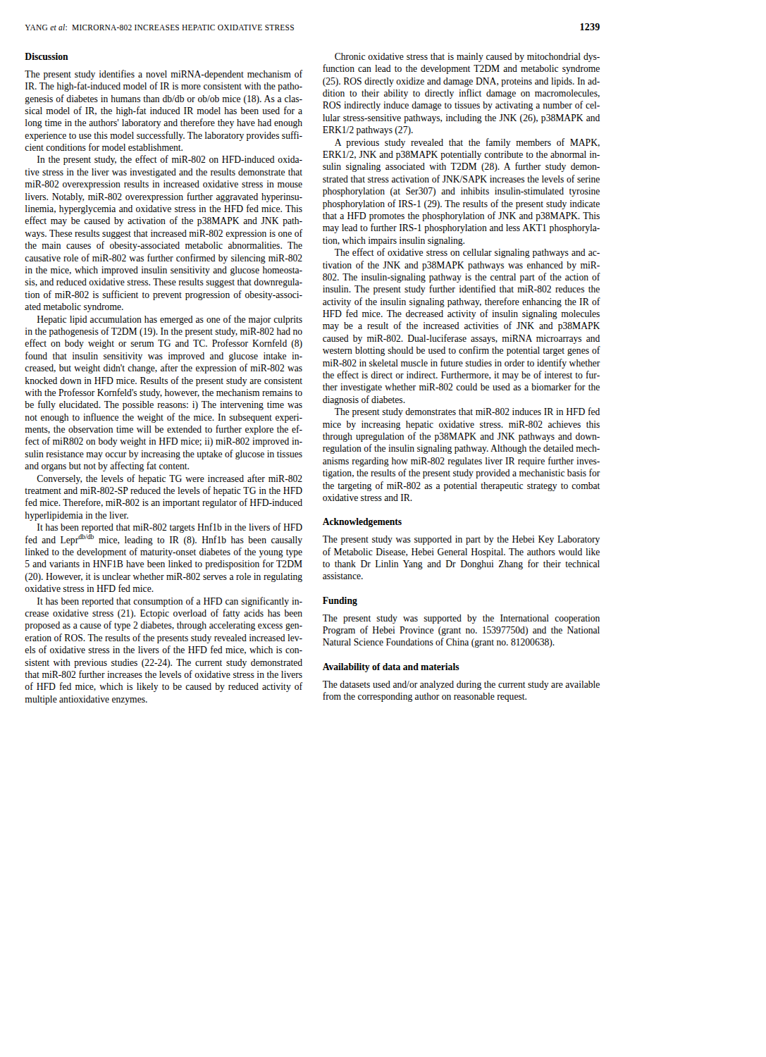YANG et al: MicroRNA-802 INCREASES HEPATIC OXIDATIVE STRESS
1239
Discussion
The present study identifies a novel miRNA-dependent mechanism of IR. The high-fat-induced model of IR is more consistent with the pathogenesis of diabetes in humans than db/db or ob/ob mice (18). As a classical model of IR, the high-fat induced IR model has been used for a long time in the authors' laboratory and therefore they have had enough experience to use this model successfully. The laboratory provides sufficient conditions for model establishment.
In the present study, the effect of miR-802 on HFD-induced oxidative stress in the liver was investigated and the results demonstrate that miR-802 overexpression results in increased oxidative stress in mouse livers. Notably, miR-802 overexpression further aggravated hyperinsulinemia, hyperglycemia and oxidative stress in the HFD fed mice. This effect may be caused by activation of the p38MAPK and JNK pathways. These results suggest that increased miR-802 expression is one of the main causes of obesity-associated metabolic abnormalities. The causative role of miR-802 was further confirmed by silencing miR-802 in the mice, which improved insulin sensitivity and glucose homeostasis, and reduced oxidative stress. These results suggest that downregulation of miR-802 is sufficient to prevent progression of obesity-associated metabolic syndrome.
Hepatic lipid accumulation has emerged as one of the major culprits in the pathogenesis of T2DM (19). In the present study, miR-802 had no effect on body weight or serum TG and TC. Professor Kornfeld (8) found that insulin sensitivity was improved and glucose intake increased, but weight didn't change, after the expression of miR-802 was knocked down in HFD mice. Results of the present study are consistent with the Professor Kornfeld's study, however, the mechanism remains to be fully elucidated. The possible reasons: i) The intervening time was not enough to influence the weight of the mice. In subsequent experiments, the observation time will be extended to further explore the effect of miR802 on body weight in HFD mice; ii) miR-802 improved insulin resistance may occur by increasing the uptake of glucose in tissues and organs but not by affecting fat content.
Conversely, the levels of hepatic TG were increased after miR-802 treatment and miR-802-SP reduced the levels of hepatic TG in the HFD fed mice. Therefore, miR-802 is an important regulator of HFD-induced hyperlipidemia in the liver.
It has been reported that miR-802 targets Hnf1b in the livers of HFD fed and Leprdb/db mice, leading to IR (8). Hnf1b has been causally linked to the development of maturity-onset diabetes of the young type 5 and variants in HNF1B have been linked to predisposition for T2DM (20). However, it is unclear whether miR-802 serves a role in regulating oxidative stress in HFD fed mice.
It has been reported that consumption of a HFD can significantly increase oxidative stress (21). Ectopic overload of fatty acids has been proposed as a cause of type 2 diabetes, through accelerating excess generation of ROS. The results of the presents study revealed increased levels of oxidative stress in the livers of the HFD fed mice, which is consistent with previous studies (22-24). The current study demonstrated that miR-802 further increases the levels of oxidative stress in the livers of HFD fed mice, which is likely to be caused by reduced activity of multiple antioxidative enzymes.
Chronic oxidative stress that is mainly caused by mitochondrial dysfunction can lead to the development T2DM and metabolic syndrome (25). ROS directly oxidize and damage DNA, proteins and lipids. In addition to their ability to directly inflict damage on macromolecules, ROS indirectly induce damage to tissues by activating a number of cellular stress-sensitive pathways, including the JNK (26), p38MAPK and ERK1/2 pathways (27).
A previous study revealed that the family members of MAPK, ERK1/2, JNK and p38MAPK potentially contribute to the abnormal insulin signaling associated with T2DM (28). A further study demonstrated that stress activation of JNK/SAPK increases the levels of serine phosphorylation (at Ser307) and inhibits insulin-stimulated tyrosine phosphorylation of IRS-1 (29). The results of the present study indicate that a HFD promotes the phosphorylation of JNK and p38MAPK. This may lead to further IRS-1 phosphorylation and less AKT1 phosphorylation, which impairs insulin signaling.
The effect of oxidative stress on cellular signaling pathways and activation of the JNK and p38MAPK pathways was enhanced by miR-802. The insulin-signaling pathway is the central part of the action of insulin. The present study further identified that miR-802 reduces the activity of the insulin signaling pathway, therefore enhancing the IR of HFD fed mice. The decreased activity of insulin signaling molecules may be a result of the increased activities of JNK and p38MAPK caused by miR-802. Dual-luciferase assays, miRNA microarrays and western blotting should be used to confirm the potential target genes of miR-802 in skeletal muscle in future studies in order to identify whether the effect is direct or indirect. Furthermore, it may be of interest to further investigate whether miR-802 could be used as a biomarker for the diagnosis of diabetes.
The present study demonstrates that miR-802 induces IR in HFD fed mice by increasing hepatic oxidative stress. miR-802 achieves this through upregulation of the p38MAPK and JNK pathways and downregulation of the insulin signaling pathway. Although the detailed mechanisms regarding how miR-802 regulates liver IR require further investigation, the results of the present study provided a mechanistic basis for the targeting of miR-802 as a potential therapeutic strategy to combat oxidative stress and IR.
Acknowledgements
The present study was supported in part by the Hebei Key Laboratory of Metabolic Disease, Hebei General Hospital. The authors would like to thank Dr Linlin Yang and Dr Donghui Zhang for their technical assistance.
Funding
The present study was supported by the International cooperation Program of Hebei Province (grant no. 15397750d) and the National Natural Science Foundations of China (grant no. 81200638).
Availability of data and materials
The datasets used and/or analyzed during the current study are available from the corresponding author on reasonable request.